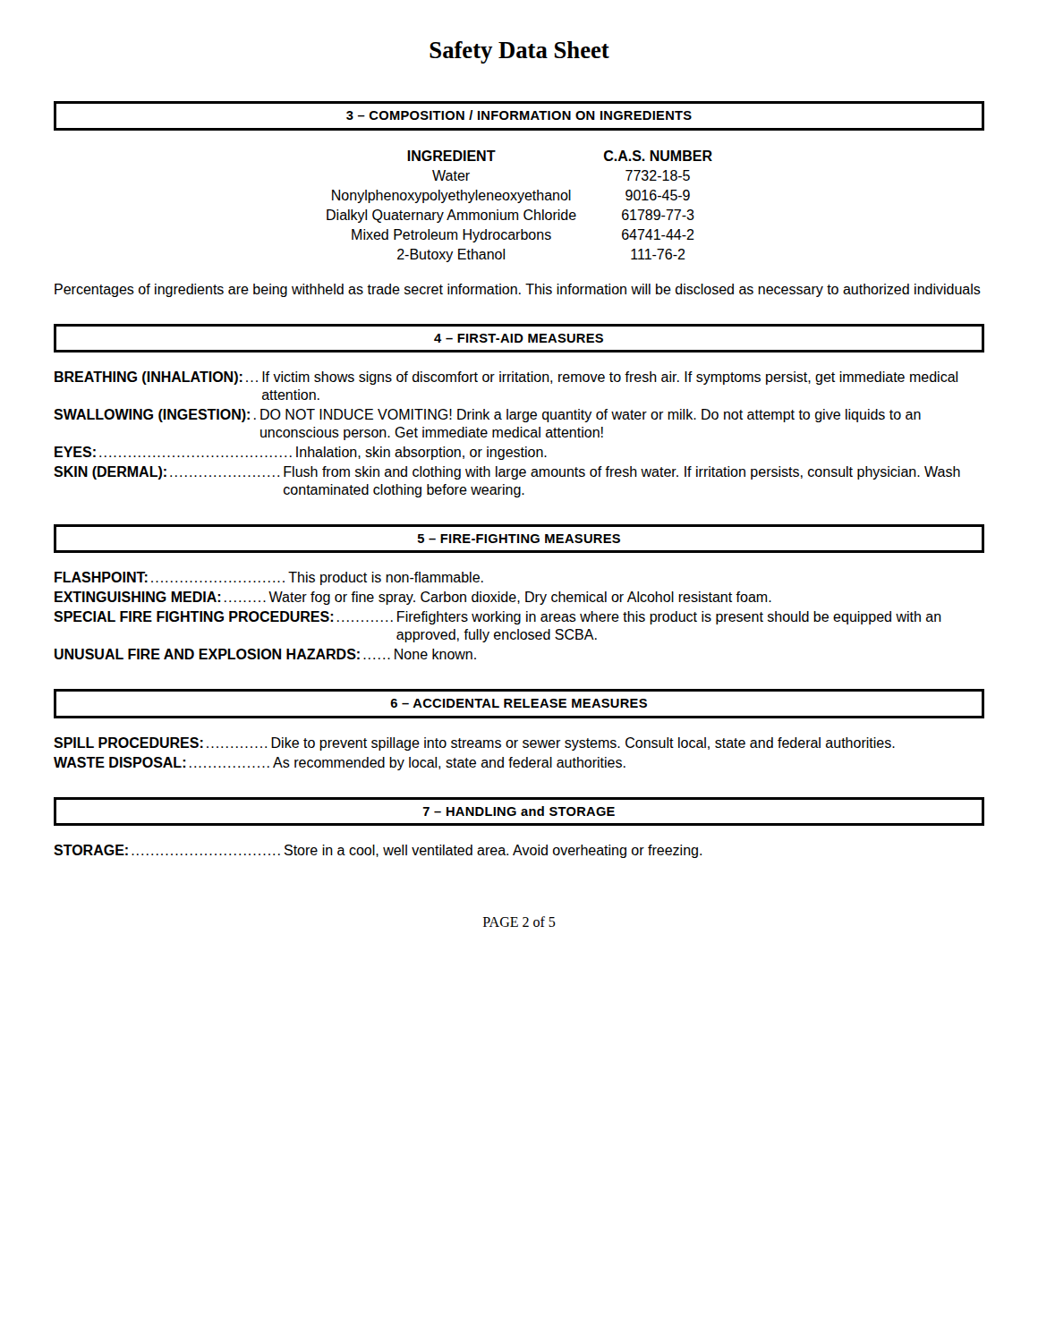Safety Data Sheet
3 – COMPOSITION / INFORMATION ON INGREDIENTS
| INGREDIENT | C.A.S. NUMBER |
| --- | --- |
| Water | 7732-18-5 |
| Nonylphenoxypolyethyleneoxyethanol | 9016-45-9 |
| Dialkyl Quaternary Ammonium Chloride | 61789-77-3 |
| Mixed Petroleum Hydrocarbons | 64741-44-2 |
| 2-Butoxy Ethanol | 111-76-2 |
Percentages of ingredients are being withheld as trade secret information. This information will be disclosed as necessary to authorized individuals
4 – FIRST-AID MEASURES
BREATHING (INHALATION): ... If victim shows signs of discomfort or irritation, remove to fresh air. If symptoms persist, get immediate medical attention.
SWALLOWING (INGESTION): . DO NOT INDUCE VOMITING! Drink a large quantity of water or milk. Do not attempt to give liquids to an unconscious person. Get immediate medical attention!
EYES: ........................................ Inhalation, skin absorption, or ingestion.
SKIN (DERMAL): ....................... Flush from skin and clothing with large amounts of fresh water. If irritation persists, consult physician. Wash contaminated clothing before wearing.
5 – FIRE-FIGHTING MEASURES
FLASHPOINT: ............................ This product is non-flammable.
EXTINGUISHING MEDIA: ......... Water fog or fine spray. Carbon dioxide, Dry chemical or Alcohol resistant foam.
SPECIAL FIRE FIGHTING PROCEDURES: ............ Firefighters working in areas where this product is present should be equipped with an approved, fully enclosed SCBA.
UNUSUAL FIRE AND EXPLOSION HAZARDS: ...... None known.
6 – ACCIDENTAL RELEASE MEASURES
SPILL PROCEDURES: ............. Dike to prevent spillage into streams or sewer systems. Consult local, state and federal authorities.
WASTE DISPOSAL: ................. As recommended by local, state and federal authorities.
7 – HANDLING and STORAGE
STORAGE: ............................... Store in a cool, well ventilated area. Avoid overheating or freezing.
PAGE 2 of 5